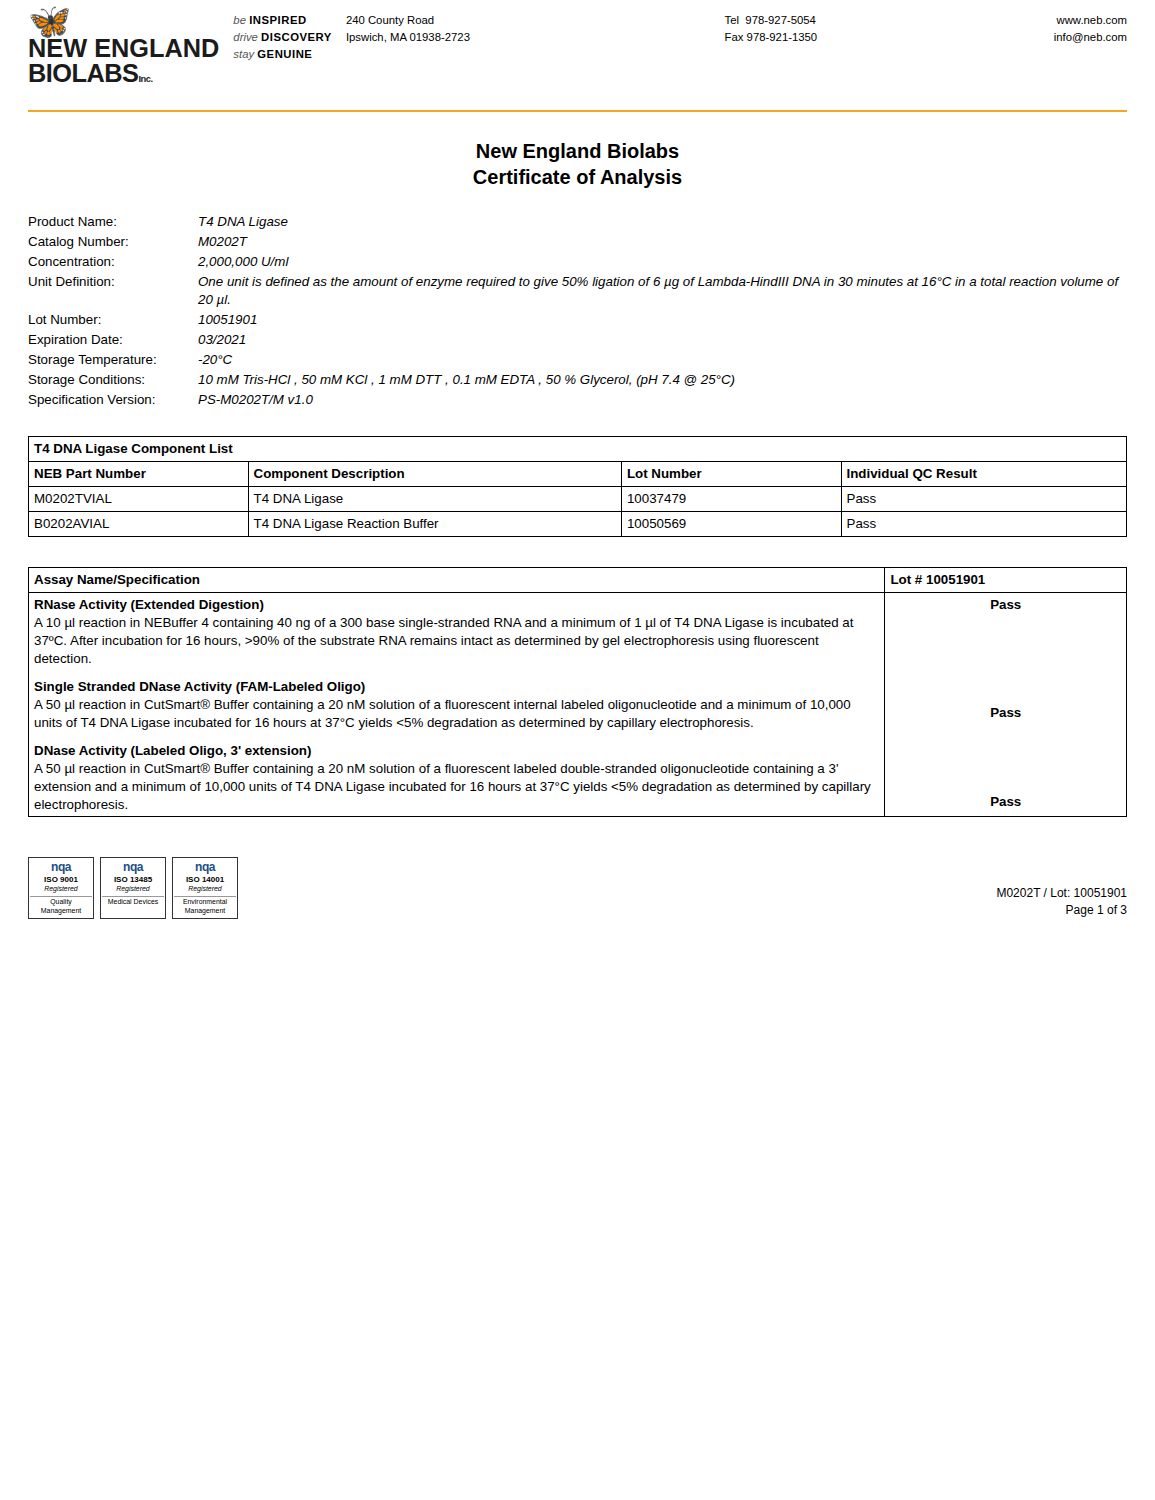🦋
NEW ENGLAND
BIOLABSInc.
be INSPIRED
drive DISCOVERY
stay GENUINE
240 County Road
Ipswich, MA 01938-2723
Tel 978-927-5054
Fax 978-921-1350
www.neb.com
info@neb.com
New England BiolabsCertificate of Analysis
| Product Name: | T4 DNA Ligase |
| Catalog Number: | M0202T |
| Concentration: | 2,000,000 U/ml |
| Unit Definition: | One unit is defined as the amount of enzyme required to give 50% ligation of 6 µg of Lambda-HindIII DNA in 30 minutes at 16°C in a total reaction volume of 20 µl. |
| Lot Number: | 10051901 |
| Expiration Date: | 03/2021 |
| Storage Temperature: | -20°C |
| Storage Conditions: | 10 mM Tris-HCl , 50 mM KCl , 1 mM DTT , 0.1 mM EDTA , 50 % Glycerol, (pH 7.4 @ 25°C) |
| Specification Version: | PS-M0202T/M v1.0 |
T4 DNA Ligase Component List
| NEB Part Number | Component Description | Lot Number | Individual QC Result |
| --- | --- | --- | --- |
| M0202TVIAL | T4 DNA Ligase | 10037479 | Pass |
| B0202AVIAL | T4 DNA Ligase Reaction Buffer | 10050569 | Pass |
| Assay Name/Specification | Lot # 10051901 |
| --- | --- |
| RNase Activity (Extended Digestion) A 10 µl reaction in NEBuffer 4 containing 40 ng of a 300 base single-stranded RNA and a minimum of 1 µl of T4 DNA Ligase is incubated at 37ºC. After incubation for 16 hours, >90% of the substrate RNA remains intact as determined by gel electrophoresis using fluorescent detection. Single Stranded DNase Activity (FAM-Labeled Oligo) A 50 µl reaction in CutSmart® Buffer containing a 20 nM solution of a fluorescent internal labeled oligonucleotide and a minimum of 10,000 units of T4 DNA Ligase incubated for 16 hours at 37°C yields <5% degradation as determined by capillary electrophoresis. DNase Activity (Labeled Oligo, 3' extension) A 50 µl reaction in CutSmart® Buffer containing a 20 nM solution of a fluorescent labeled double-stranded oligonucleotide containing a 3' extension and a minimum of 10,000 units of T4 DNA Ligase incubated for 16 hours at 37°C yields <5% degradation as determined by capillary electrophoresis. | Pass Pass Pass |
nqa
ISO 9001
Registered
Quality
Management
nqa
ISO 13485
Registered
Medical Devices
nqa
ISO 14001
Registered
Environmental
Management
M0202T / Lot: 10051901
Page 1 of 3